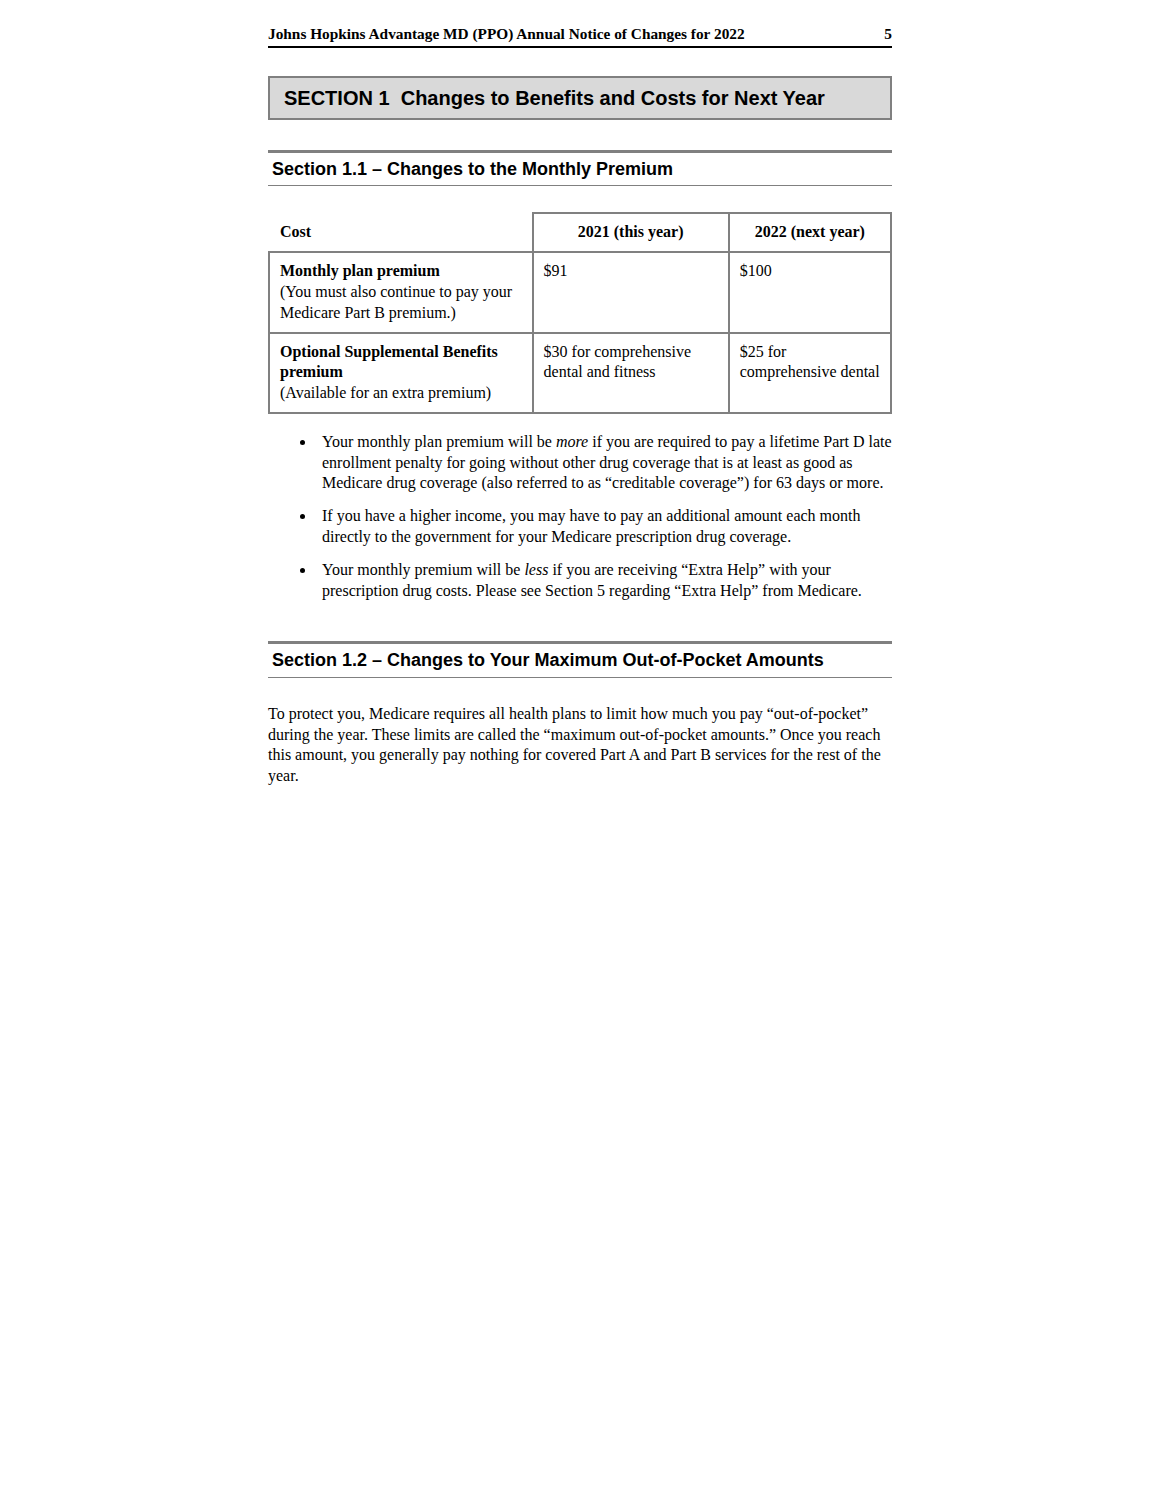Johns Hopkins Advantage MD (PPO) Annual Notice of Changes for 2022 5
SECTION 1 Changes to Benefits and Costs for Next Year
Section 1.1 – Changes to the Monthly Premium
| Cost | 2021 (this year) | 2022 (next year) |
| --- | --- | --- |
| Monthly plan premium (You must also continue to pay your Medicare Part B premium.) | $91 | $100 |
| Optional Supplemental Benefits premium (Available for an extra premium) | $30 for comprehensive dental and fitness | $25 for comprehensive dental |
Your monthly plan premium will be more if you are required to pay a lifetime Part D late enrollment penalty for going without other drug coverage that is at least as good as Medicare drug coverage (also referred to as “creditable coverage”) for 63 days or more.
If you have a higher income, you may have to pay an additional amount each month directly to the government for your Medicare prescription drug coverage.
Your monthly premium will be less if you are receiving “Extra Help” with your prescription drug costs. Please see Section 5 regarding “Extra Help” from Medicare.
Section 1.2 – Changes to Your Maximum Out-of-Pocket Amounts
To protect you, Medicare requires all health plans to limit how much you pay “out-of-pocket” during the year. These limits are called the “maximum out-of-pocket amounts.” Once you reach this amount, you generally pay nothing for covered Part A and Part B services for the rest of the year.